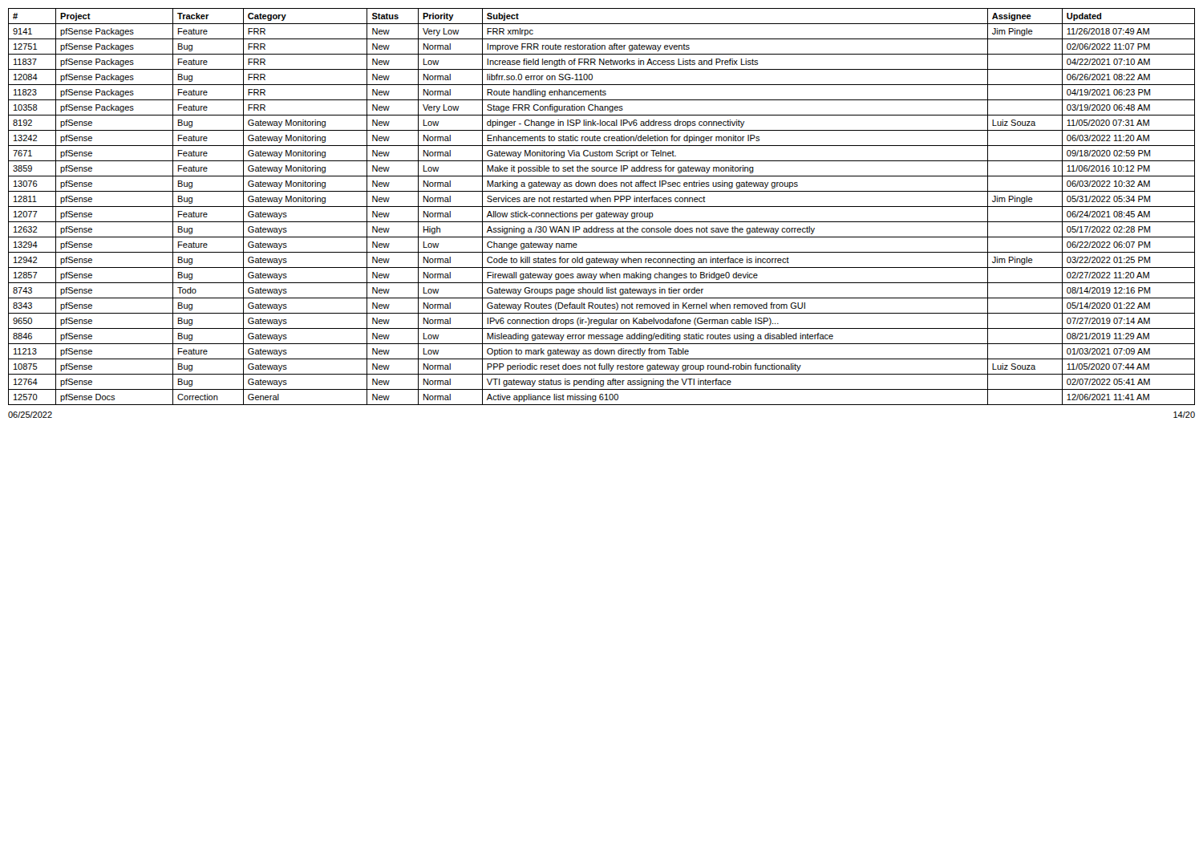| # | Project | Tracker | Category | Status | Priority | Subject | Assignee | Updated |
| --- | --- | --- | --- | --- | --- | --- | --- | --- |
| 9141 | pfSense Packages | Feature | FRR | New | Very Low | FRR xmlrpc | Jim Pingle | 11/26/2018 07:49 AM |
| 12751 | pfSense Packages | Bug | FRR | New | Normal | Improve FRR route restoration after gateway events | | 02/06/2022 11:07 PM |
| 11837 | pfSense Packages | Feature | FRR | New | Low | Increase field length of FRR Networks in Access Lists and Prefix Lists | | 04/22/2021 07:10 AM |
| 12084 | pfSense Packages | Bug | FRR | New | Normal | libfrr.so.0 error on SG-1100 | | 06/26/2021 08:22 AM |
| 11823 | pfSense Packages | Feature | FRR | New | Normal | Route handling enhancements | | 04/19/2021 06:23 PM |
| 10358 | pfSense Packages | Feature | FRR | New | Very Low | Stage FRR Configuration Changes | | 03/19/2020 06:48 AM |
| 8192 | pfSense | Bug | Gateway Monitoring | New | Low | dpinger - Change in ISP link-local IPv6 address drops connectivity | Luiz Souza | 11/05/2020 07:31 AM |
| 13242 | pfSense | Feature | Gateway Monitoring | New | Normal | Enhancements to static route creation/deletion for dpinger monitor IPs | | 06/03/2022 11:20 AM |
| 7671 | pfSense | Feature | Gateway Monitoring | New | Normal | Gateway Monitoring Via Custom Script or Telnet. | | 09/18/2020 02:59 PM |
| 3859 | pfSense | Feature | Gateway Monitoring | New | Low | Make it possible to set the source IP address for gateway monitoring | | 11/06/2016 10:12 PM |
| 13076 | pfSense | Bug | Gateway Monitoring | New | Normal | Marking a gateway as down does not affect IPsec entries using gateway groups | | 06/03/2022 10:32 AM |
| 12811 | pfSense | Bug | Gateway Monitoring | New | Normal | Services are not restarted when PPP interfaces connect | Jim Pingle | 05/31/2022 05:34 PM |
| 12077 | pfSense | Feature | Gateways | New | Normal | Allow stick-connections per gateway group | | 06/24/2021 08:45 AM |
| 12632 | pfSense | Bug | Gateways | New | High | Assigning a /30 WAN IP address at the console does not save the gateway correctly | | 05/17/2022 02:28 PM |
| 13294 | pfSense | Feature | Gateways | New | Low | Change gateway name | | 06/22/2022 06:07 PM |
| 12942 | pfSense | Bug | Gateways | New | Normal | Code to kill states for old gateway when reconnecting an interface is incorrect | Jim Pingle | 03/22/2022 01:25 PM |
| 12857 | pfSense | Bug | Gateways | New | Normal | Firewall gateway goes away when making changes to Bridge0 device | | 02/27/2022 11:20 AM |
| 8743 | pfSense | Todo | Gateways | New | Low | Gateway Groups page should list gateways in tier order | | 08/14/2019 12:16 PM |
| 8343 | pfSense | Bug | Gateways | New | Normal | Gateway Routes (Default Routes) not removed in Kernel when removed from GUI | | 05/14/2020 01:22 AM |
| 9650 | pfSense | Bug | Gateways | New | Normal | IPv6 connection drops (ir-)regular on Kabelvodafone (German cable ISP)... | | 07/27/2019 07:14 AM |
| 8846 | pfSense | Bug | Gateways | New | Low | Misleading gateway error message adding/editing static routes using a disabled interface | | 08/21/2019 11:29 AM |
| 11213 | pfSense | Feature | Gateways | New | Low | Option to mark gateway as down directly from Table | | 01/03/2021 07:09 AM |
| 10875 | pfSense | Bug | Gateways | New | Normal | PPP periodic reset does not fully restore gateway group round-robin functionality | Luiz Souza | 11/05/2020 07:44 AM |
| 12764 | pfSense | Bug | Gateways | New | Normal | VTI gateway status is pending after assigning the VTI interface | | 02/07/2022 05:41 AM |
| 12570 | pfSense Docs | Correction | General | New | Normal | Active appliance list missing 6100 | | 12/06/2021 11:41 AM |
06/25/2022 14/20